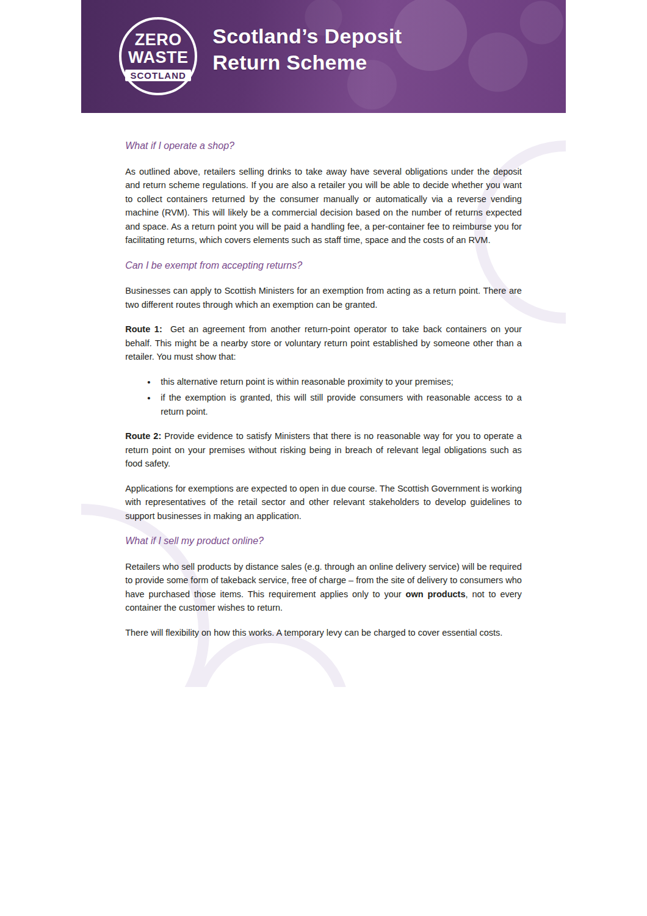ZERO WASTE SCOTLAND
Scotland’s Deposit
Return Scheme
What if I operate a shop?
As outlined above, retailers selling drinks to take away have several obligations under the deposit and return scheme regulations. If you are also a retailer you will be able to decide whether you want to collect containers returned by the consumer manually or automatically via a reverse vending machine (RVM). This will likely be a commercial decision based on the number of returns expected and space. As a return point you will be paid a handling fee, a per-container fee to reimburse you for facilitating returns, which covers elements such as staff time, space and the costs of an RVM.
Can I be exempt from accepting returns?
Businesses can apply to Scottish Ministers for an exemption from acting as a return point. There are two different routes through which an exemption can be granted.
Route 1: Get an agreement from another return-point operator to take back containers on your behalf. This might be a nearby store or voluntary return point established by someone other than a retailer. You must show that:
this alternative return point is within reasonable proximity to your premises;
if the exemption is granted, this will still provide consumers with reasonable access to a return point.
Route 2: Provide evidence to satisfy Ministers that there is no reasonable way for you to operate a return point on your premises without risking being in breach of relevant legal obligations such as food safety.
Applications for exemptions are expected to open in due course. The Scottish Government is working with representatives of the retail sector and other relevant stakeholders to develop guidelines to support businesses in making an application.
What if I sell my product online?
Retailers who sell products by distance sales (e.g. through an online delivery service) will be required to provide some form of takeback service, free of charge – from the site of delivery to consumers who have purchased those items. This requirement applies only to your own products, not to every container the customer wishes to return.
There will flexibility on how this works. A temporary levy can be charged to cover essential costs.